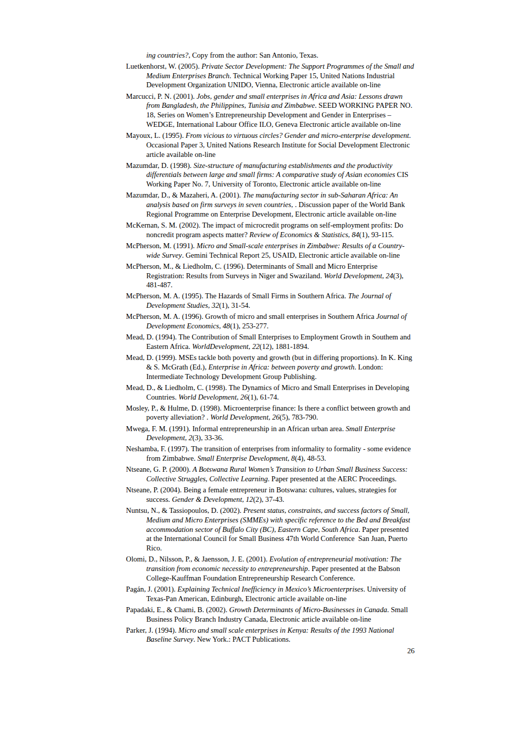ing countries?, Copy from the author: San Antonio, Texas.
Luetkenhorst, W. (2005). Private Sector Development: The Support Programmes of the Small and Medium Enterprises Branch. Technical Working Paper 15, United Nations Industrial Development Organization UNIDO, Vienna, Electronic article available on-line
Marcucci, P. N. (2001). Jobs, gender and small enterprises in Africa and Asia: Lessons drawn from Bangladesh, the Philippines, Tunisia and Zimbabwe. SEED WORKING PAPER NO. 18, Series on Women’s Entrepreneurship Development and Gender in Enterprises – WEDGE, International Labour Office ILO, Geneva Electronic article available on-line
Mayoux, L. (1995). From vicious to virtuous circles? Gender and micro-enterprise development. Occasional Paper 3, United Nations Research Institute for Social Development Electronic article available on-line
Mazumdar, D. (1998). Size-structure of manufacturing establishments and the productivity differentials between large and small firms: A comparative study of Asian economies CIS Working Paper No. 7, University of Toronto, Electronic article available on-line
Mazumdar, D., & Mazaheri, A. (2001). The manufacturing sector in sub-Saharan Africa: An analysis based on firm surveys in seven countries, . Discussion paper of the World Bank Regional Programme on Enterprise Development, Electronic article available on-line
McKernan, S. M. (2002). The impact of microcredit programs on self-employment profits: Do noncredit program aspects matter? Review of Economics & Statistics, 84(1), 93-115.
McPherson, M. (1991). Micro and Small-scale enterprises in Zimbabwe: Results of a Country-wide Survey. Gemini Technical Report 25, USAID, Electronic article available on-line
McPherson, M., & Liedholm, C. (1996). Determinants of Small and Micro Enterprise Registration: Results from Surveys in Niger and Swaziland. World Development, 24(3), 481-487.
McPherson, M. A. (1995). The Hazards of Small Firms in Southern Africa. The Journal of Development Studies, 32(1), 31-54.
McPherson, M. A. (1996). Growth of micro and small enterprises in Southern Africa Journal of Development Economics, 48(1), 253-277.
Mead, D. (1994). The Contribution of Small Enterprises to Employment Growth in Southem and Eastern Africa. WorldDevelopment, 22(12), 1881-1894.
Mead, D. (1999). MSEs tackle both poverty and growth (but in differing proportions). In K. King & S. McGrath (Ed.), Enterprise in Africa: between poverty and growth. London: Intermediate Technology Development Group Publishing.
Mead, D., & Liedholm, C. (1998). The Dynamics of Micro and Small Enterprises in Developing Countries. World Development, 26(1), 61-74.
Mosley, P., & Hulme, D. (1998). Microenterprise finance: Is there a conflict between growth and poverty alleviation? . World Development, 26(5), 783-790.
Mwega, F. M. (1991). Informal entrepreneurship in an African urban area. Small Enterprise Development, 2(3), 33-36.
Neshamba, F. (1997). The transition of enterprises from informality to formality - some evidence from Zimbabwe. Small Enterprise Development, 8(4), 48-53.
Ntseane, G. P. (2000). A Botswana Rural Women’s Transition to Urban Small Business Success: Collective Struggles, Collective Learning. Paper presented at the AERC Proceedings.
Ntseane, P. (2004). Being a female entrepreneur in Botswana: cultures, values, strategies for success. Gender & Development, 12(2), 37-43.
Nuntsu, N., & Tassiopoulos, D. (2002). Present status, constraints, and success factors of Small, Medium and Micro Enterprises (SMMEs) with specific reference to the Bed and Breakfast accommodation sector of Buffalo City (BC), Eastern Cape, South Africa. Paper presented at the International Council for Small Business 47th World Conference San Juan, Puerto Rico.
Olomi, D., Nilsson, P., & Jaensson, J. E. (2001). Evolution of entrepreneurial motivation: The transition from economic necessity to entrepreneurship. Paper presented at the Babson College-Kauffman Foundation Entrepreneurship Research Conference.
Pagán, J. (2001). Explaining Technical Inefficiency in Mexico’s Microenterprises. University of Texas-Pan American, Edinburgh, Electronic article available on-line
Papadaki, E., & Chami, B. (2002). Growth Determinants of Micro-Businesses in Canada. Small Business Policy Branch Industry Canada, Electronic article available on-line
Parker, J. (1994). Micro and small scale enterprises in Kenya: Results of the 1993 National Baseline Survey. New York.: PACT Publications.
26